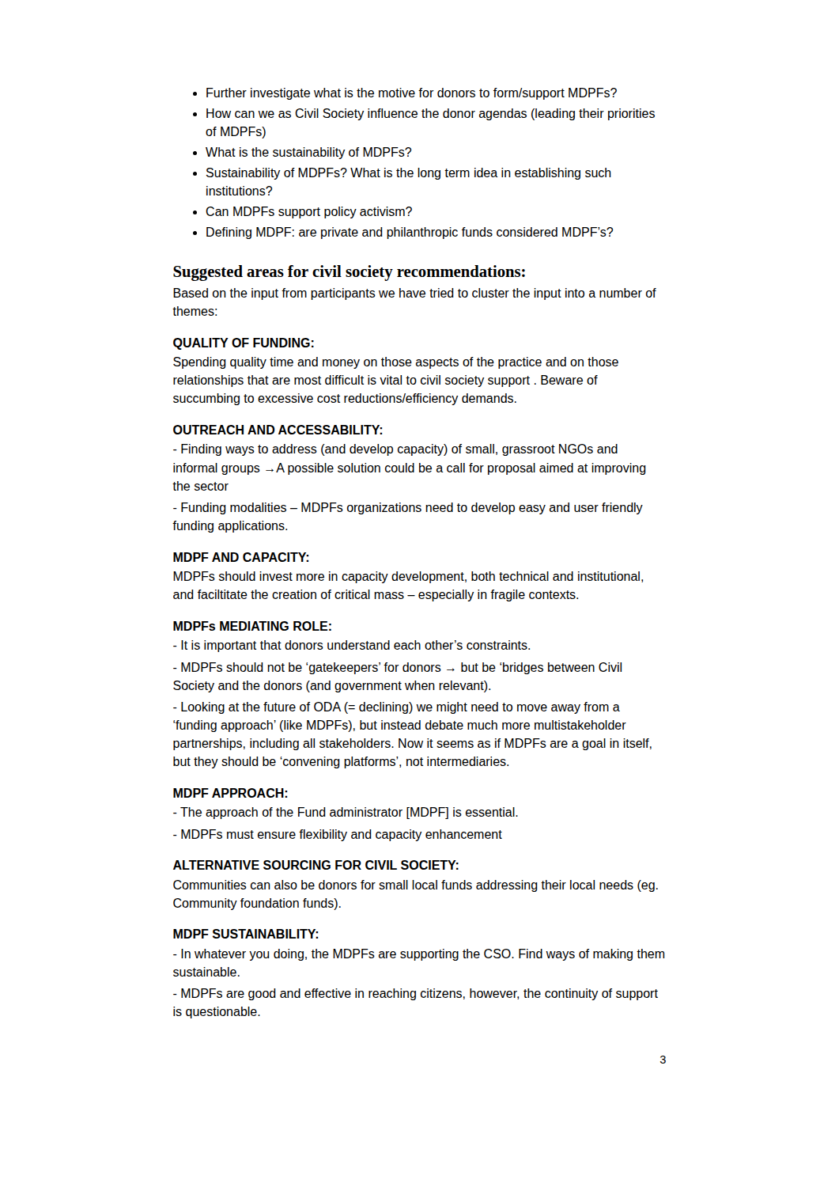Further investigate what is the motive for donors to form/support MDPFs?
How can we as Civil Society influence the donor agendas (leading their priorities of MDPFs)
What is the sustainability of MDPFs?
Sustainability of MDPFs? What is the long term idea in establishing such institutions?
Can MDPFs support policy activism?
Defining MDPF: are private and philanthropic funds considered MDPF’s?
Suggested areas for civil society recommendations:
Based on the input from participants we have tried to cluster the input into a number of themes:
QUALITY OF FUNDING:
Spending quality time and money on those aspects of the practice and on those relationships that are most difficult is vital to civil society support . Beware of succumbing to excessive cost reductions/efficiency demands.
OUTREACH AND ACCESSABILITY:
- Finding ways to address (and develop capacity) of small, grassroot NGOs and informal groups →A possible solution could be a call for proposal aimed at improving the sector
- Funding modalities – MDPFs organizations need to develop easy and user friendly funding applications.
MDPF AND CAPACITY:
MDPFs should invest more in capacity development, both technical and institutional, and faciltitate the creation of critical mass – especially in fragile contexts.
MDPFs MEDIATING ROLE:
- It is important that donors understand each other’s constraints.
- MDPFs should not be ‘gatekeepers’ for donors → but be ‘bridges between Civil Society and the donors (and government when relevant).
- Looking at the future of ODA (= declining) we might need to move away from a ‘funding approach’ (like MDPFs), but instead debate much more multistakeholder partnerships, including all stakeholders. Now it seems as if MDPFs are a goal in itself, but they should be ‘convening platforms’, not intermediaries.
MDPF APPROACH:
- The approach of the Fund administrator [MDPF] is essential.
- MDPFs must ensure flexibility and capacity enhancement
ALTERNATIVE SOURCING FOR CIVIL SOCIETY:
Communities can also be donors for small local funds addressing their local needs (eg. Community foundation funds).
MDPF SUSTAINABILITY:
- In whatever you doing, the MDPFs are supporting the CSO. Find ways of making them sustainable.
- MDPFs are good and effective in reaching citizens, however, the continuity of support is questionable.
3